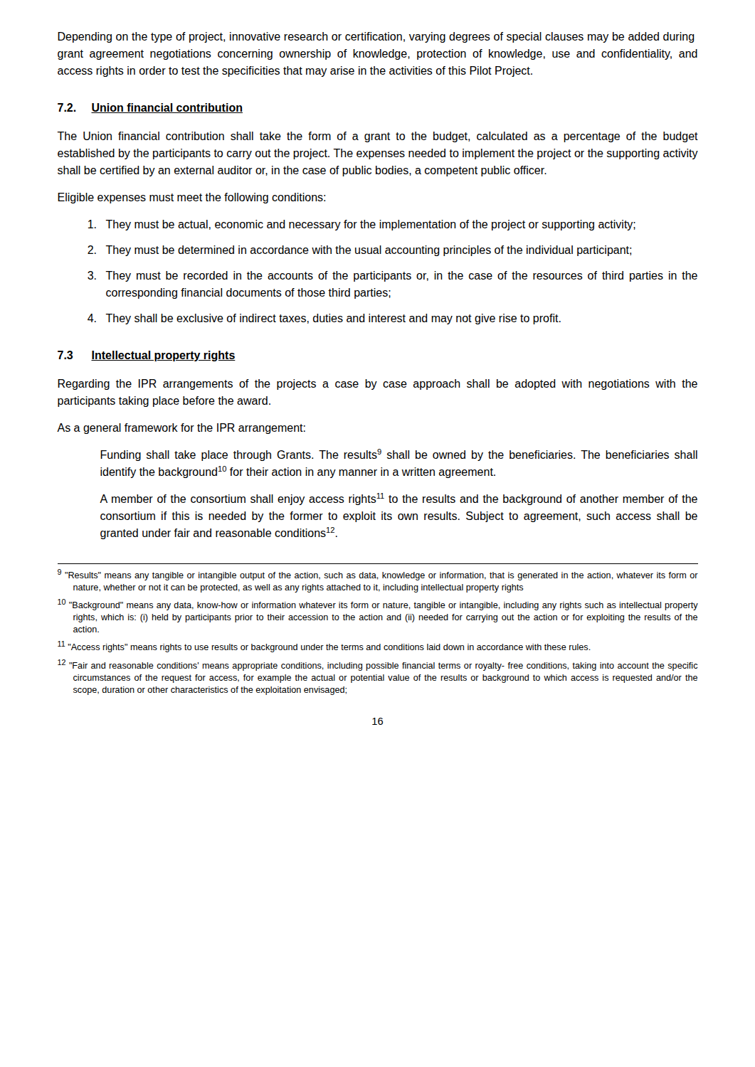Depending on the type of project, innovative research or certification, varying degrees of special clauses may be added during grant agreement negotiations concerning ownership of knowledge, protection of knowledge, use and confidentiality, and access rights in order to test the specificities that may arise in the activities of this Pilot Project.
7.2. Union financial contribution
The Union financial contribution shall take the form of a grant to the budget, calculated as a percentage of the budget established by the participants to carry out the project. The expenses needed to implement the project or the supporting activity shall be certified by an external auditor or, in the case of public bodies, a competent public officer.
Eligible expenses must meet the following conditions:
They must be actual, economic and necessary for the implementation of the project or supporting activity;
They must be determined in accordance with the usual accounting principles of the individual participant;
They must be recorded in the accounts of the participants or, in the case of the resources of third parties in the corresponding financial documents of those third parties;
They shall be exclusive of indirect taxes, duties and interest and may not give rise to profit.
7.3 Intellectual property rights
Regarding the IPR arrangements of the projects a case by case approach shall be adopted with negotiations with the participants taking place before the award.
As a general framework for the IPR arrangement:
Funding shall take place through Grants. The results9 shall be owned by the beneficiaries. The beneficiaries shall identify the background10 for their action in any manner in a written agreement.
A member of the consortium shall enjoy access rights11 to the results and the background of another member of the consortium if this is needed by the former to exploit its own results. Subject to agreement, such access shall be granted under fair and reasonable conditions12.
9 "Results" means any tangible or intangible output of the action, such as data, knowledge or information, that is generated in the action, whatever its form or nature, whether or not it can be protected, as well as any rights attached to it, including intellectual property rights
10 "Background" means any data, know-how or information whatever its form or nature, tangible or intangible, including any rights such as intellectual property rights, which is: (i) held by participants prior to their accession to the action and (ii) needed for carrying out the action or for exploiting the results of the action.
11 "Access rights" means rights to use results or background under the terms and conditions laid down in accordance with these rules.
12 "Fair and reasonable conditions' means appropriate conditions, including possible financial terms or royalty- free conditions, taking into account the specific circumstances of the request for access, for example the actual or potential value of the results or background to which access is requested and/or the scope, duration or other characteristics of the exploitation envisaged;
16